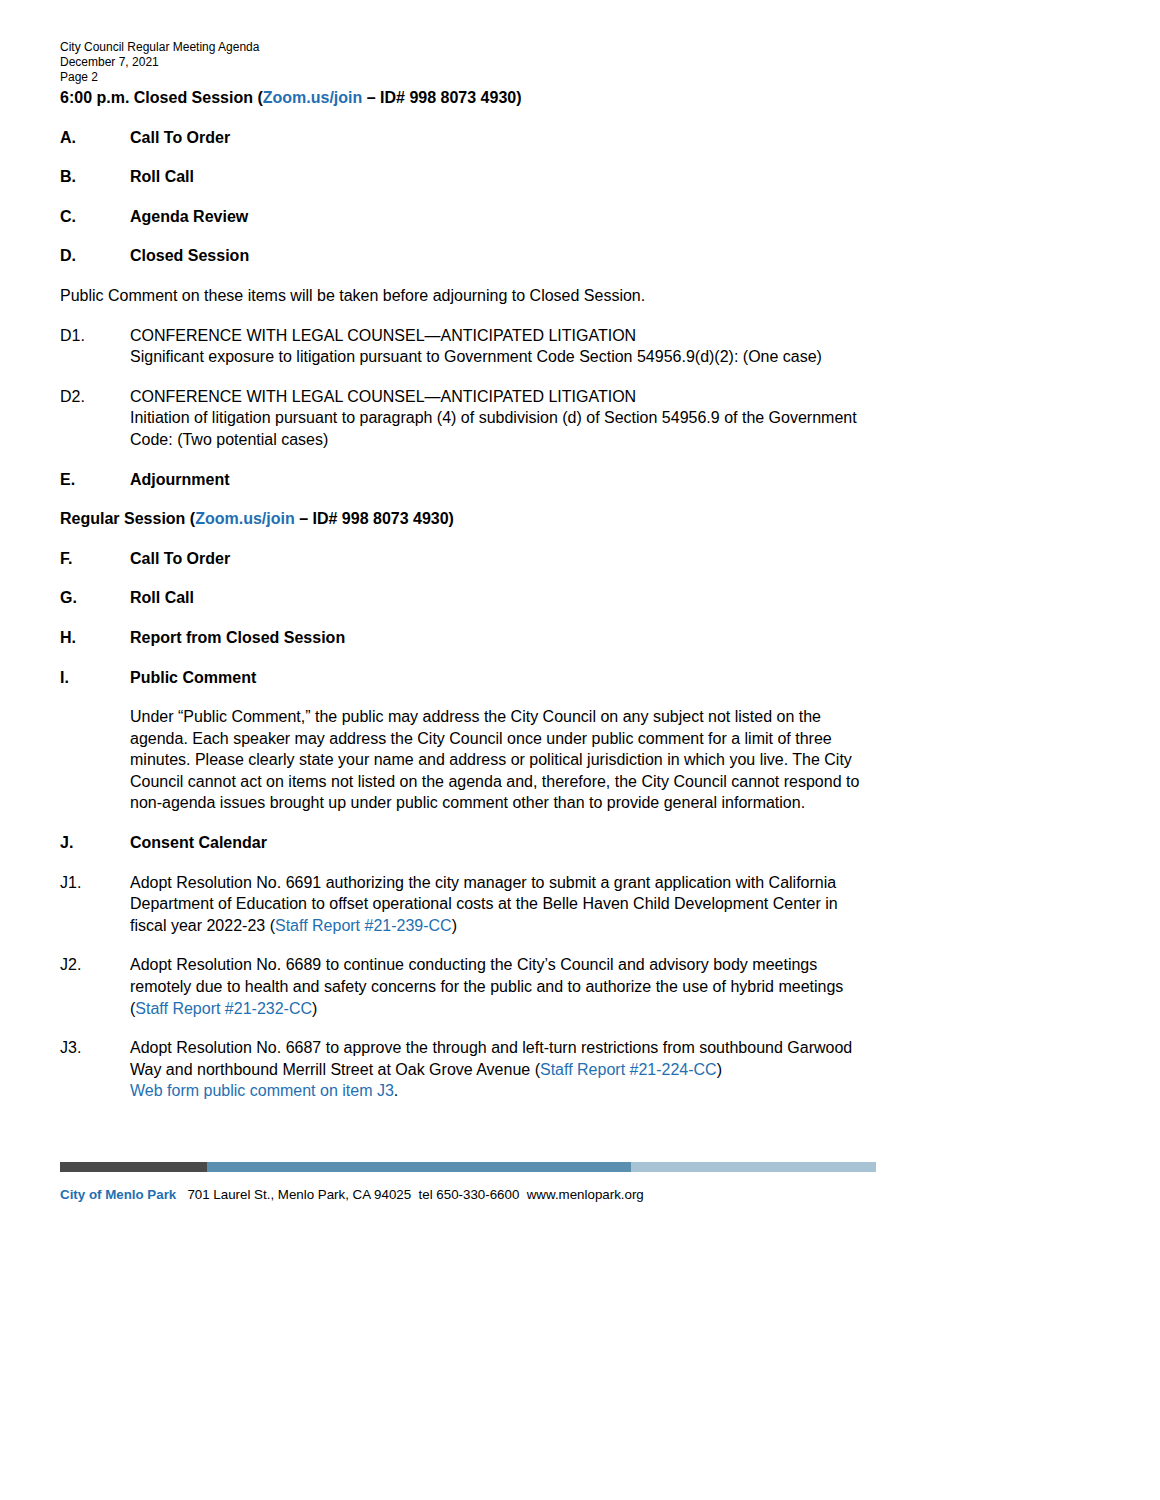City Council Regular Meeting Agenda
December 7, 2021
Page 2
6:00 p.m. Closed Session (Zoom.us/join – ID# 998 8073 4930)
A.
Call To Order
B.
Roll Call
C.
Agenda Review
D.
Closed Session
Public Comment on these items will be taken before adjourning to Closed Session.
D1.
CONFERENCE WITH LEGAL COUNSEL—ANTICIPATED LITIGATION
Significant exposure to litigation pursuant to Government Code Section 54956.9(d)(2): (One case)
D2.
CONFERENCE WITH LEGAL COUNSEL—ANTICIPATED LITIGATION
Initiation of litigation pursuant to paragraph (4) of subdivision (d) of Section 54956.9 of the Government Code: (Two potential cases)
E.
Adjournment
Regular Session (Zoom.us/join – ID# 998 8073 4930)
F.
Call To Order
G.
Roll Call
H.
Report from Closed Session
I.
Public Comment
Under “Public Comment,” the public may address the City Council on any subject not listed on the agenda. Each speaker may address the City Council once under public comment for a limit of three minutes. Please clearly state your name and address or political jurisdiction in which you live. The City Council cannot act on items not listed on the agenda and, therefore, the City Council cannot respond to non-agenda issues brought up under public comment other than to provide general information.
J.
Consent Calendar
J1.
Adopt Resolution No. 6691 authorizing the city manager to submit a grant application with California Department of Education to offset operational costs at the Belle Haven Child Development Center in fiscal year 2022-23 (Staff Report #21-239-CC)
J2.
Adopt Resolution No. 6689 to continue conducting the City’s Council and advisory body meetings remotely due to health and safety concerns for the public and to authorize the use of hybrid meetings (Staff Report #21-232-CC)
J3.
Adopt Resolution No. 6687 to approve the through and left-turn restrictions from southbound Garwood Way and northbound Merrill Street at Oak Grove Avenue (Staff Report #21-224-CC)
Web form public comment on item J3.
City of Menlo Park 701 Laurel St., Menlo Park, CA 94025 tel 650-330-6600 www.menlopark.org